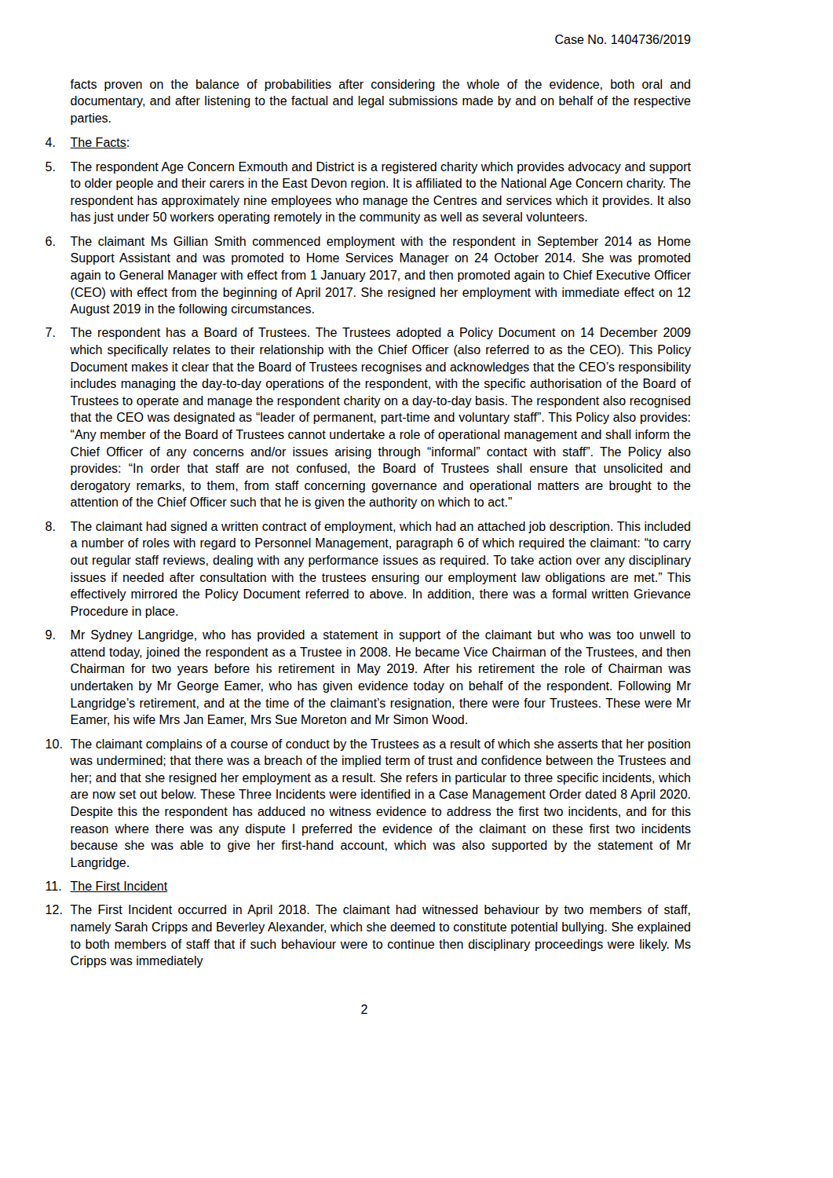Case No. 1404736/2019
facts proven on the balance of probabilities after considering the whole of the evidence, both oral and documentary, and after listening to the factual and legal submissions made by and on behalf of the respective parties.
The Facts:
The respondent Age Concern Exmouth and District is a registered charity which provides advocacy and support to older people and their carers in the East Devon region. It is affiliated to the National Age Concern charity. The respondent has approximately nine employees who manage the Centres and services which it provides. It also has just under 50 workers operating remotely in the community as well as several volunteers.
The claimant Ms Gillian Smith commenced employment with the respondent in September 2014 as Home Support Assistant and was promoted to Home Services Manager on 24 October 2014. She was promoted again to General Manager with effect from 1 January 2017, and then promoted again to Chief Executive Officer (CEO) with effect from the beginning of April 2017. She resigned her employment with immediate effect on 12 August 2019 in the following circumstances.
The respondent has a Board of Trustees. The Trustees adopted a Policy Document on 14 December 2009 which specifically relates to their relationship with the Chief Officer (also referred to as the CEO). This Policy Document makes it clear that the Board of Trustees recognises and acknowledges that the CEO’s responsibility includes managing the day-to-day operations of the respondent, with the specific authorisation of the Board of Trustees to operate and manage the respondent charity on a day-to-day basis. The respondent also recognised that the CEO was designated as “leader of permanent, part-time and voluntary staff”. This Policy also provides: “Any member of the Board of Trustees cannot undertake a role of operational management and shall inform the Chief Officer of any concerns and/or issues arising through “informal” contact with staff”. The Policy also provides: “In order that staff are not confused, the Board of Trustees shall ensure that unsolicited and derogatory remarks, to them, from staff concerning governance and operational matters are brought to the attention of the Chief Officer such that he is given the authority on which to act.”
The claimant had signed a written contract of employment, which had an attached job description. This included a number of roles with regard to Personnel Management, paragraph 6 of which required the claimant: “to carry out regular staff reviews, dealing with any performance issues as required. To take action over any disciplinary issues if needed after consultation with the trustees ensuring our employment law obligations are met.” This effectively mirrored the Policy Document referred to above. In addition, there was a formal written Grievance Procedure in place.
Mr Sydney Langridge, who has provided a statement in support of the claimant but who was too unwell to attend today, joined the respondent as a Trustee in 2008. He became Vice Chairman of the Trustees, and then Chairman for two years before his retirement in May 2019. After his retirement the role of Chairman was undertaken by Mr George Eamer, who has given evidence today on behalf of the respondent. Following Mr Langridge’s retirement, and at the time of the claimant’s resignation, there were four Trustees. These were Mr Eamer, his wife Mrs Jan Eamer, Mrs Sue Moreton and Mr Simon Wood.
The claimant complains of a course of conduct by the Trustees as a result of which she asserts that her position was undermined; that there was a breach of the implied term of trust and confidence between the Trustees and her; and that she resigned her employment as a result. She refers in particular to three specific incidents, which are now set out below. These Three Incidents were identified in a Case Management Order dated 8 April 2020. Despite this the respondent has adduced no witness evidence to address the first two incidents, and for this reason where there was any dispute I preferred the evidence of the claimant on these first two incidents because she was able to give her first-hand account, which was also supported by the statement of Mr Langridge.
The First Incident
The First Incident occurred in April 2018. The claimant had witnessed behaviour by two members of staff, namely Sarah Cripps and Beverley Alexander, which she deemed to constitute potential bullying. She explained to both members of staff that if such behaviour were to continue then disciplinary proceedings were likely. Ms Cripps was immediately
2